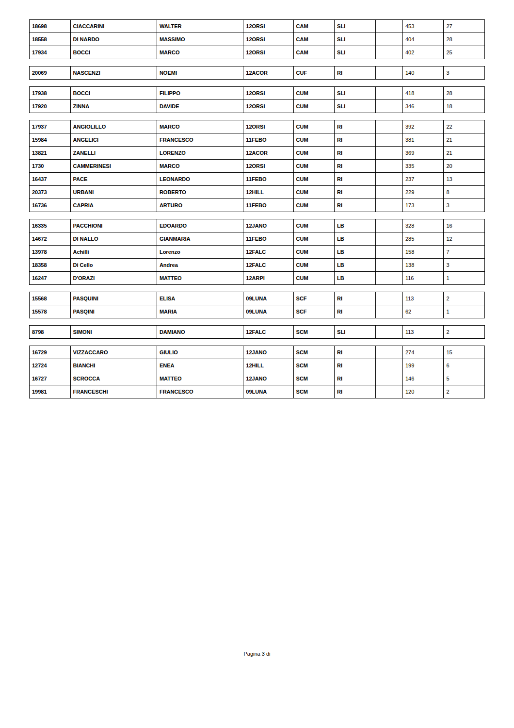| 18698 | CIACCARINI | WALTER | 12ORSI | CAM | SLI | | 453 | 27 |
| 18558 | DI NARDO | MASSIMO | 12ORSI | CAM | SLI | | 404 | 28 |
| 17934 | BOCCI | MARCO | 12ORSI | CAM | SLI | | 402 | 25 |
| 20069 | NASCENZI | NOEMI | 12ACOR | CUF | RI | | 140 | 3 |
| 17938 | BOCCI | FILIPPO | 12ORSI | CUM | SLI | | 418 | 28 |
| 17920 | ZINNA | DAVIDE | 12ORSI | CUM | SLI | | 346 | 18 |
| 17937 | ANGIOLILLO | MARCO | 12ORSI | CUM | RI | | 392 | 22 |
| 15984 | ANGELICI | FRANCESCO | 11FEBO | CUM | RI | | 381 | 21 |
| 13821 | ZANELLI | LORENZO | 12ACOR | CUM | RI | | 369 | 21 |
| 1730 | CAMMERINESI | MARCO | 12ORSI | CUM | RI | | 335 | 20 |
| 16437 | PACE | LEONARDO | 11FEBO | CUM | RI | | 237 | 13 |
| 20373 | URBANI | ROBERTO | 12HILL | CUM | RI | | 229 | 8 |
| 16736 | CAPRIA | ARTURO | 11FEBO | CUM | RI | | 173 | 3 |
| 16335 | PACCHIONI | EDOARDO | 12JANO | CUM | LB | | 328 | 16 |
| 14672 | DI NALLO | GIANMARIA | 11FEBO | CUM | LB | | 285 | 12 |
| 13978 | Achilli | Lorenzo | 12FALC | CUM | LB | | 158 | 7 |
| 18358 | Di Cello | Andrea | 12FALC | CUM | LB | | 138 | 3 |
| 16247 | D'ORAZI | MATTEO | 12ARPI | CUM | LB | | 116 | 1 |
| 15568 | PASQUINI | ELISA | 09LUNA | SCF | RI | | 113 | 2 |
| 15578 | PASQINI | MARIA | 09LUNA | SCF | RI | | 62 | 1 |
| 8798 | SIMONI | DAMIANO | 12FALC | SCM | SLI | | 113 | 2 |
| 16729 | VIZZACCARO | GIULIO | 12JANO | SCM | RI | | 274 | 15 |
| 12724 | BIANCHI | ENEA | 12HILL | SCM | RI | | 199 | 6 |
| 16727 | SCROCCA | MATTEO | 12JANO | SCM | RI | | 146 | 5 |
| 19981 | FRANCESCHI | FRANCESCO | 09LUNA | SCM | RI | | 120 | 2 |
Pagina 3 di